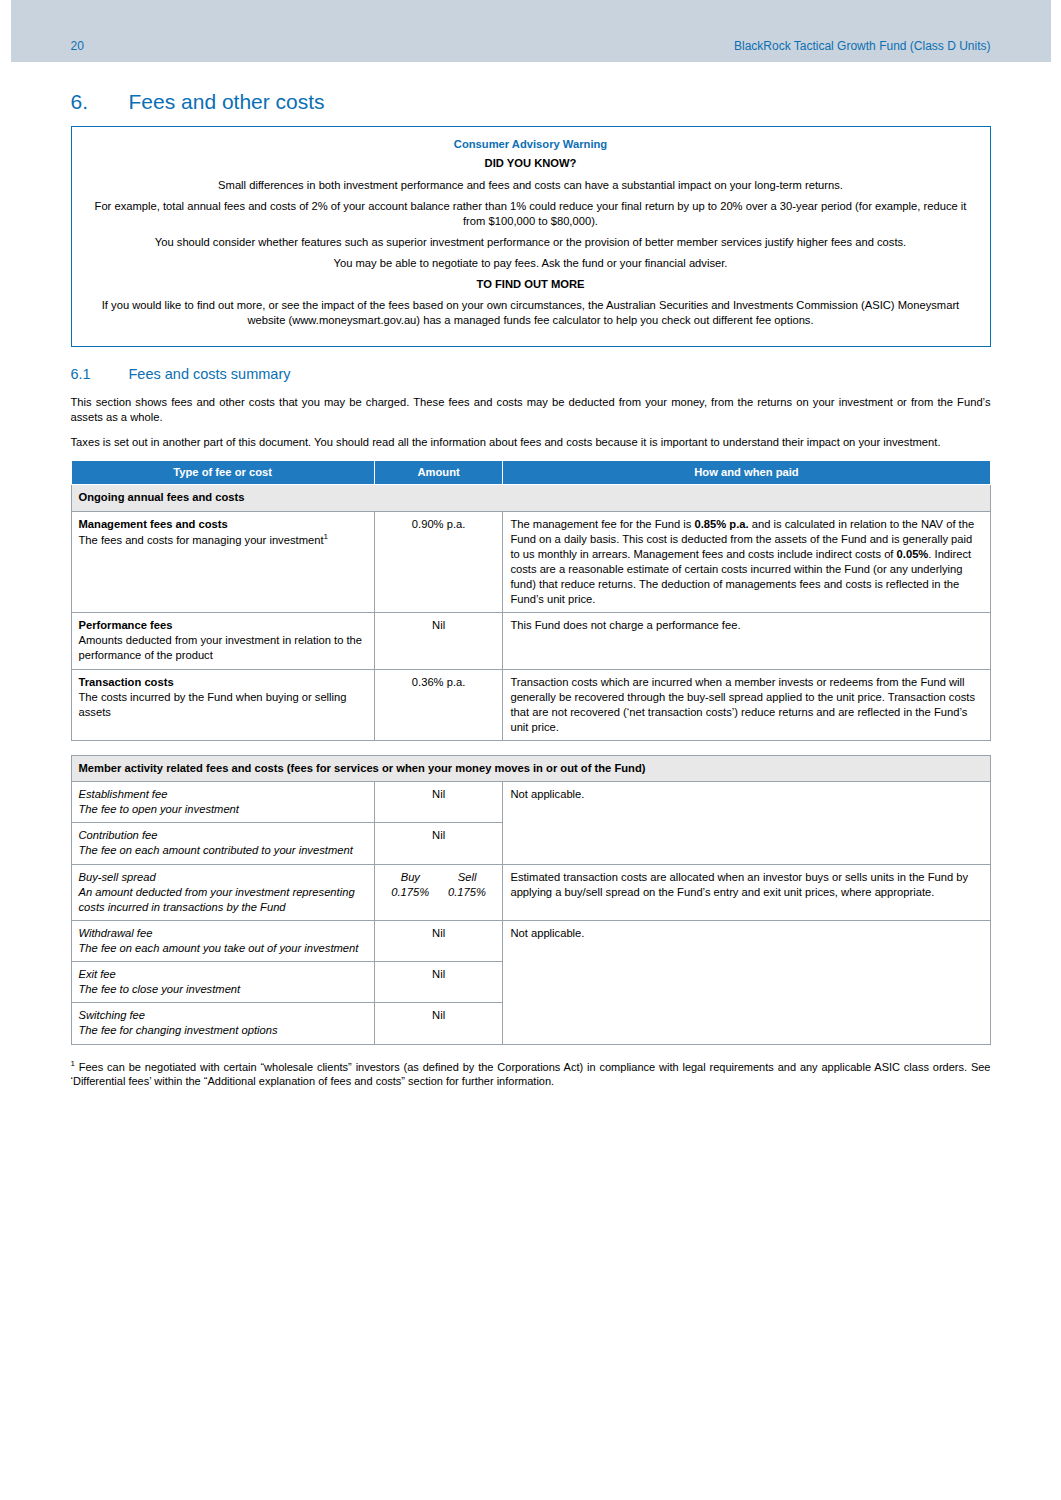20
BlackRock Tactical Growth Fund (Class D Units)
6. Fees and other costs
Consumer Advisory Warning
DID YOU KNOW?
Small differences in both investment performance and fees and costs can have a substantial impact on your long-term returns.
For example, total annual fees and costs of 2% of your account balance rather than 1% could reduce your final return by up to 20% over a 30-year period (for example, reduce it from $100,000 to $80,000).
You should consider whether features such as superior investment performance or the provision of better member services justify higher fees and costs.
You may be able to negotiate to pay fees. Ask the fund or your financial adviser.
TO FIND OUT MORE
If you would like to find out more, or see the impact of the fees based on your own circumstances, the Australian Securities and Investments Commission (ASIC) Moneysmart website (www.moneysmart.gov.au) has a managed funds fee calculator to help you check out different fee options.
6.1 Fees and costs summary
This section shows fees and other costs that you may be charged. These fees and costs may be deducted from your money, from the returns on your investment or from the Fund’s assets as a whole.
Taxes is set out in another part of this document. You should read all the information about fees and costs because it is important to understand their impact on your investment.
| Type of fee or cost | Amount | How and when paid |
| --- | --- | --- |
| Ongoing annual fees and costs |
| Management fees and costs The fees and costs for managing your investment 1 | 0.90% p.a. | The management fee for the Fund is 0.85% p.a. and is calculated in relation to the NAV of the Fund on a daily basis. This cost is deducted from the assets of the Fund and is generally paid to us monthly in arrears. Management fees and costs include indirect costs of 0.05% . Indirect costs are a reasonable estimate of certain costs incurred within the Fund (or any underlying fund) that reduce returns. The deduction of managements fees and costs is reflected in the Fund’s unit price. |
| Performance fees Amounts deducted from your investment in relation to the performance of the product | Nil | This Fund does not charge a performance fee. |
| Transaction costs The costs incurred by the Fund when buying or selling assets | 0.36% p.a. | Transaction costs which are incurred when a member invests or redeems from the Fund will generally be recovered through the buy-sell spread applied to the unit price. Transaction costs that are not recovered (‘net transaction costs’) reduce returns and are reflected in the Fund’s unit price. |
| Member activity related fees and costs (fees for services or when your money moves in or out of the Fund) |
| Establishment fee The fee to open your investment | Nil | Not applicable. |
| Contribution fee The fee on each amount contributed to your investment | Nil |
| Buy-sell spread An amount deducted from your investment representing costs incurred in transactions by the Fund | Buy Sell 0.175% 0.175% | Estimated transaction costs are allocated when an investor buys or sells units in the Fund by applying a buy/sell spread on the Fund’s entry and exit unit prices, where appropriate. |
| Withdrawal fee The fee on each amount you take out of your investment | Nil | Not applicable. |
| Exit fee The fee to close your investment | Nil |
| Switching fee The fee for changing investment options | Nil |
1 Fees can be negotiated with certain “wholesale clients” investors (as defined by the Corporations Act) in compliance with legal requirements and any applicable ASIC class orders. See ‘Differential fees’ within the “Additional explanation of fees and costs” section for further information.